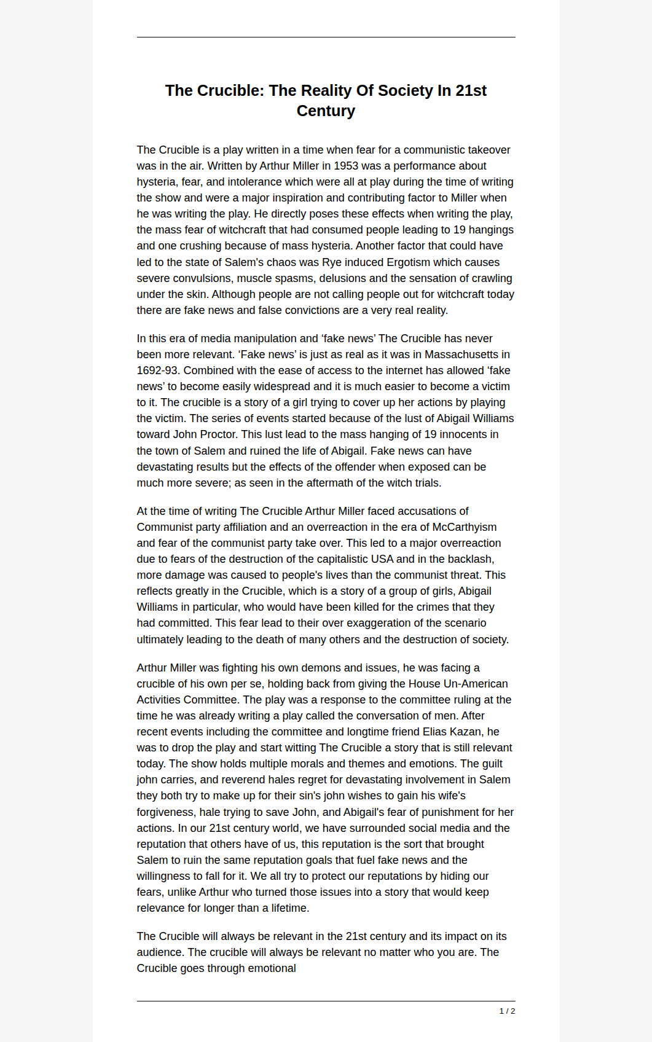The Crucible: The Reality Of Society In 21st Century
The Crucible is a play written in a time when fear for a communistic takeover was in the air. Written by Arthur Miller in 1953 was a performance about hysteria, fear, and intolerance which were all at play during the time of writing the show and were a major inspiration and contributing factor to Miller when he was writing the play. He directly poses these effects when writing the play, the mass fear of witchcraft that had consumed people leading to 19 hangings and one crushing because of mass hysteria. Another factor that could have led to the state of Salem's chaos was Rye induced Ergotism which causes severe convulsions, muscle spasms, delusions and the sensation of crawling under the skin. Although people are not calling people out for witchcraft today there are fake news and false convictions are a very real reality.
In this era of media manipulation and ‘fake news’ The Crucible has never been more relevant. ‘Fake news’ is just as real as it was in Massachusetts in 1692-93. Combined with the ease of access to the internet has allowed ‘fake news’ to become easily widespread and it is much easier to become a victim to it. The crucible is a story of a girl trying to cover up her actions by playing the victim. The series of events started because of the lust of Abigail Williams toward John Proctor. This lust lead to the mass hanging of 19 innocents in the town of Salem and ruined the life of Abigail. Fake news can have devastating results but the effects of the offender when exposed can be much more severe; as seen in the aftermath of the witch trials.
At the time of writing The Crucible Arthur Miller faced accusations of Communist party affiliation and an overreaction in the era of McCarthyism and fear of the communist party take over. This led to a major overreaction due to fears of the destruction of the capitalistic USA and in the backlash, more damage was caused to people's lives than the communist threat. This reflects greatly in the Crucible, which is a story of a group of girls, Abigail Williams in particular, who would have been killed for the crimes that they had committed. This fear lead to their over exaggeration of the scenario ultimately leading to the death of many others and the destruction of society.
Arthur Miller was fighting his own demons and issues, he was facing a crucible of his own per se, holding back from giving the House Un-American Activities Committee. The play was a response to the committee ruling at the time he was already writing a play called the conversation of men. After recent events including the committee and longtime friend Elias Kazan, he was to drop the play and start witting The Crucible a story that is still relevant today. The show holds multiple morals and themes and emotions. The guilt john carries, and reverend hales regret for devastating involvement in Salem they both try to make up for their sin's john wishes to gain his wife's forgiveness, hale trying to save John, and Abigail's fear of punishment for her actions. In our 21st century world, we have surrounded social media and the reputation that others have of us, this reputation is the sort that brought Salem to ruin the same reputation goals that fuel fake news and the willingness to fall for it. We all try to protect our reputations by hiding our fears, unlike Arthur who turned those issues into a story that would keep relevance for longer than a lifetime.
The Crucible will always be relevant in the 21st century and its impact on its audience. The crucible will always be relevant no matter who you are. The Crucible goes through emotional
1 / 2